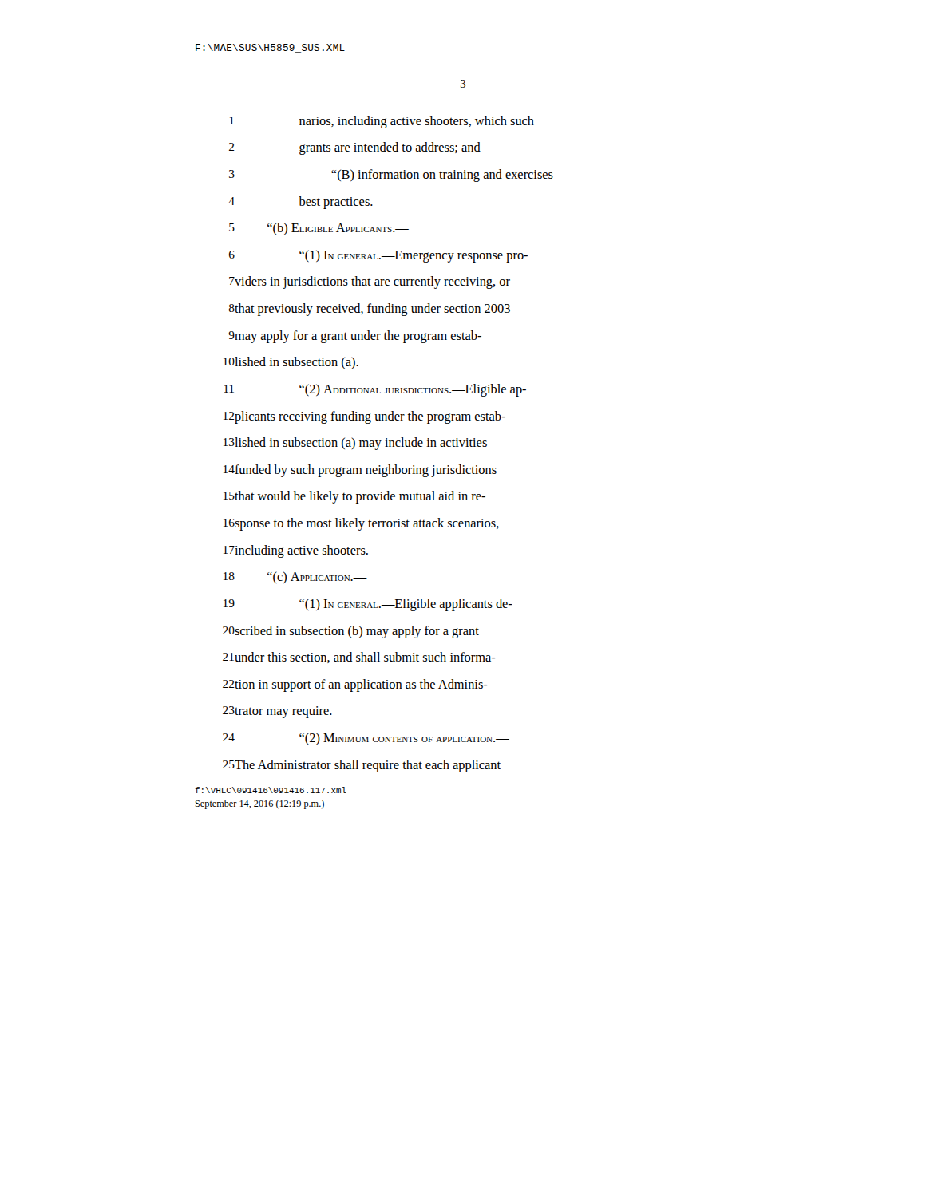F:\MAE\SUS\H5859_SUS.XML
3
| 1 | narios, including active shooters, which such |
| 2 | grants are intended to address; and |
| 3 | “(B) information on training and exercises |
| 4 | best practices. |
| 5 | “(b) Eligible Applicants. — |
| 6 | “(1) In general. —Emergency response pro- |
| 7 | viders in jurisdictions that are currently receiving, or |
| 8 | that previously received, funding under section 2003 |
| 9 | may apply for a grant under the program estab- |
| 10 | lished in subsection (a). |
| 11 | “(2) Additional jurisdictions. —Eligible ap- |
| 12 | plicants receiving funding under the program estab- |
| 13 | lished in subsection (a) may include in activities |
| 14 | funded by such program neighboring jurisdictions |
| 15 | that would be likely to provide mutual aid in re- |
| 16 | sponse to the most likely terrorist attack scenarios, |
| 17 | including active shooters. |
| 18 | “(c) Application. — |
| 19 | “(1) In general. —Eligible applicants de- |
| 20 | scribed in subsection (b) may apply for a grant |
| 21 | under this section, and shall submit such informa- |
| 22 | tion in support of an application as the Adminis- |
| 23 | trator may require. |
| 24 | “(2) Minimum contents of application. — |
| 25 | The Administrator shall require that each applicant |
f:\VHLC\091416\091416.117.xml
September 14, 2016 (12:19 p.m.)